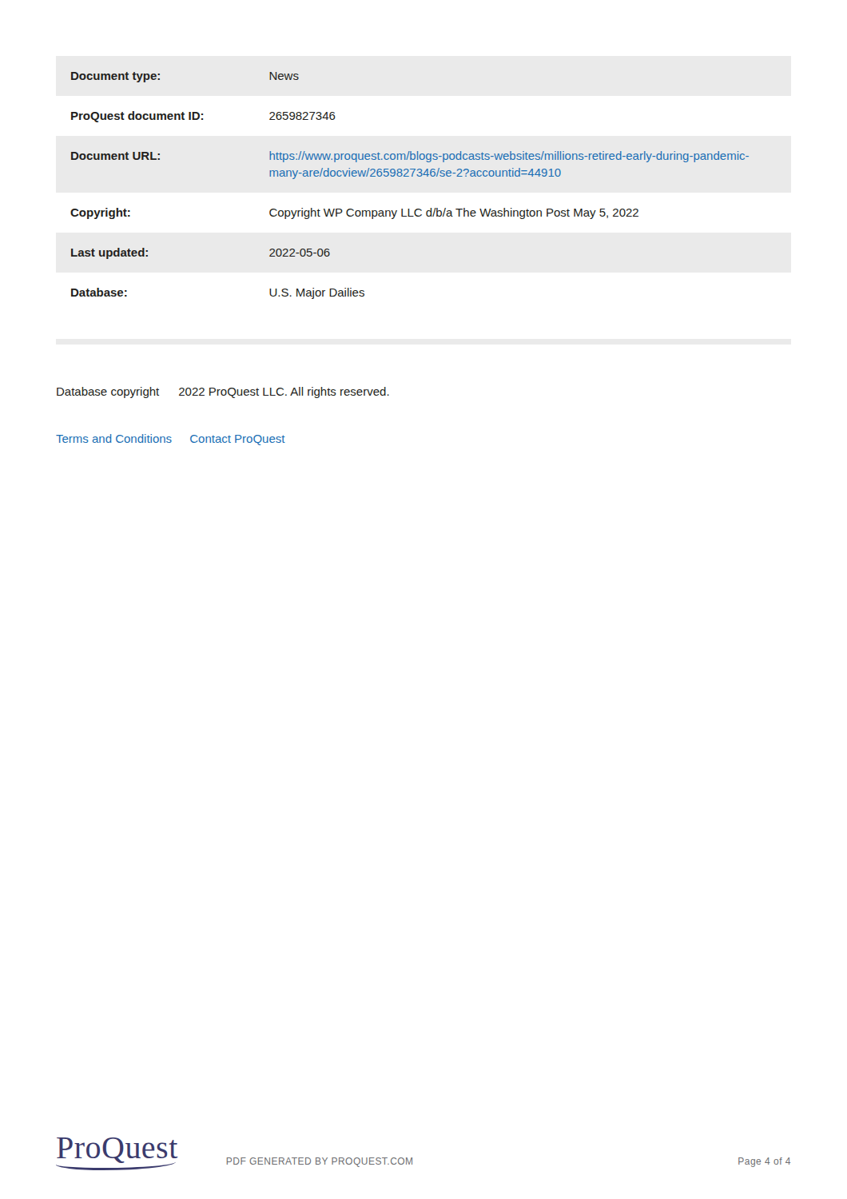| Document type: | News |
| ProQuest document ID: | 2659827346 |
| Document URL: | https://www.proquest.com/blogs-podcasts-websites/millions-retired-early-during-pandemic-many-are/docview/2659827346/se-2?accountid=44910 |
| Copyright: | Copyright WP Company LLC d/b/a The Washington Post May 5, 2022 |
| Last updated: | 2022-05-06 |
| Database: | U.S. Major Dailies |
Database copyright 2022 ProQuest LLC. All rights reserved.
Terms and Conditions Contact ProQuest
ProQuest
PDF GENERATED BY PROQUEST.COM
Page 4 of 4